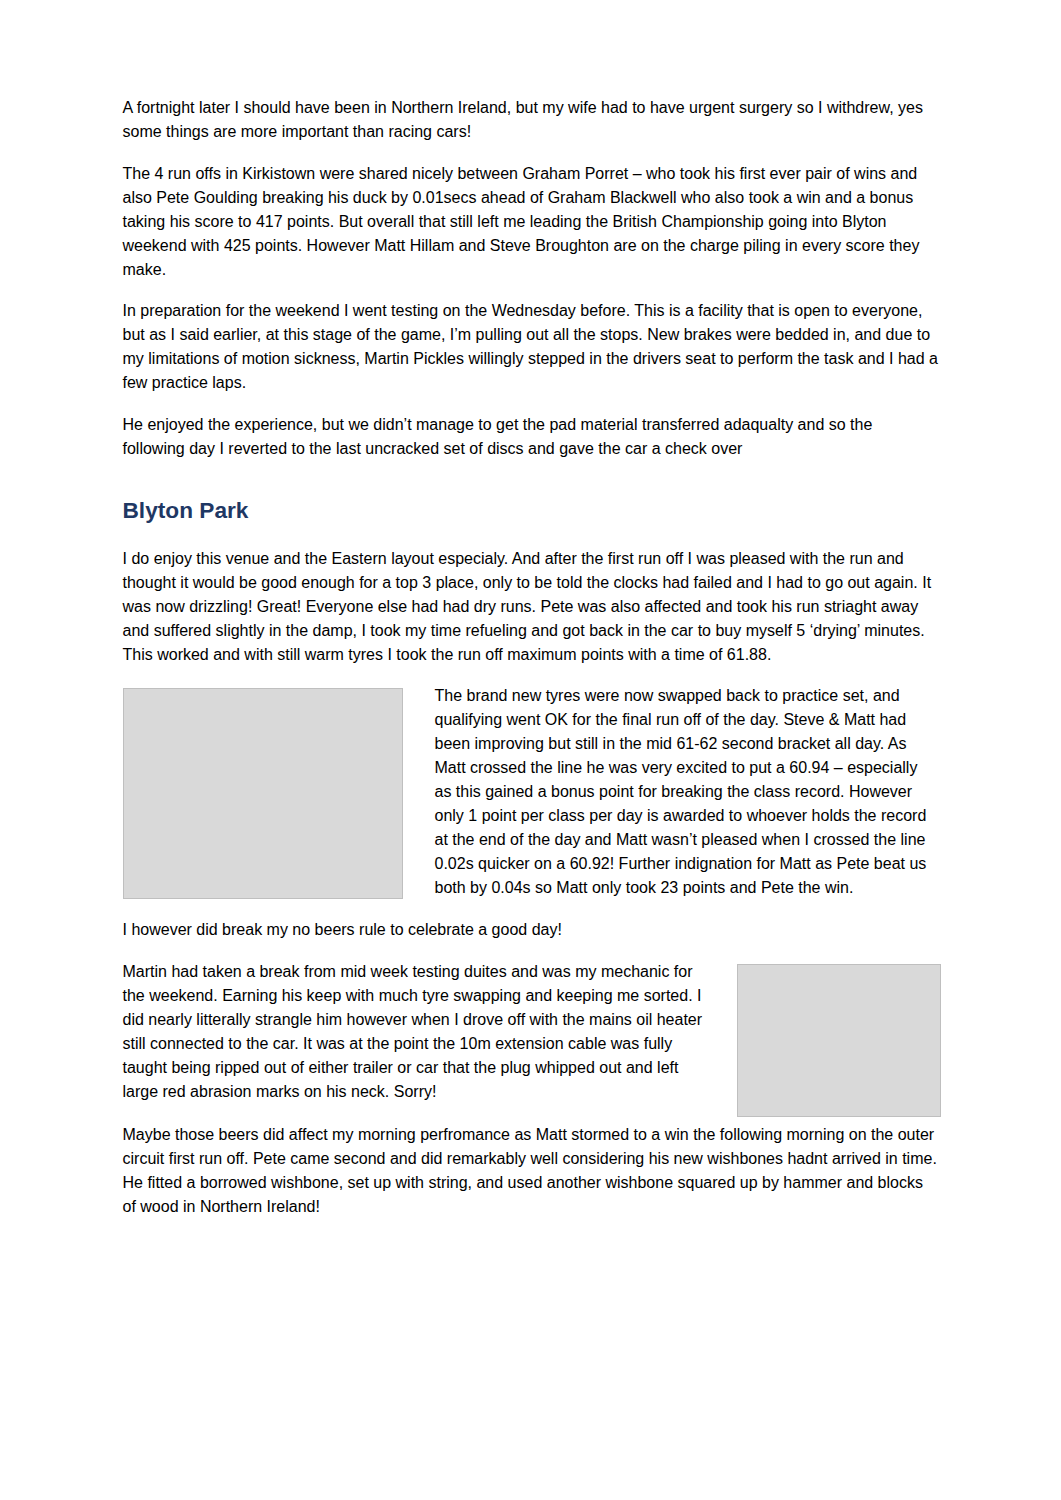A fortnight later I should have been in Northern Ireland, but my wife had to have urgent surgery so I withdrew, yes some things are more important than racing cars!
The 4 run offs in Kirkistown were shared nicely between Graham Porret – who took his first ever pair of wins and also Pete Goulding breaking his duck by 0.01secs ahead of Graham Blackwell who also took a win and a bonus taking his score to 417 points. But overall that still left me leading the British Championship going into Blyton weekend with 425 points. However Matt Hillam and Steve Broughton are on the charge piling in every score they make.
In preparation for the weekend I went testing on the Wednesday before. This is a facility that is open to everyone, but as I said earlier, at this stage of the game, I’m pulling out all the stops. New brakes were bedded in, and due to my limitations of motion sickness, Martin Pickles willingly stepped in the drivers seat to perform the task and I had a few practice laps.
He enjoyed the experience, but we didn’t manage to get the pad material transferred adaqualty and so the following day I reverted to the last uncracked set of discs and gave the car a check over
Blyton Park
I do enjoy this venue and the Eastern layout especialy. And after the first run off I was pleased with the run and thought it would be good enough for a top 3 place, only to be told the clocks had failed and I had to go out again. It was now drizzling! Great! Everyone else had had dry runs. Pete was also affected and took his run striaght away and suffered slightly in the damp, I took my time refueling and got back in the car to buy myself 5 ‘drying’ minutes. This worked and with still warm tyres I took the run off maximum points with a time of 61.88.
The brand new tyres were now swapped back to practice set, and qualifying went OK for the final run off of the day. Steve & Matt had been improving but still in the mid 61-62 second bracket all day. As Matt crossed the line he was very excited to put a 60.94 – especially as this gained a bonus point for breaking the class record. However only 1 point per class per day is awarded to whoever holds the record at the end of the day and Matt wasn’t pleased when I crossed the line 0.02s quicker on a 60.92! Further indignation for Matt as Pete beat us both by 0.04s so Matt only took 23 points and Pete the win.
I however did break my no beers rule to celebrate a good day!
Martin had taken a break from mid week testing duites and was my mechanic for the weekend. Earning his keep with much tyre swapping and keeping me sorted. I did nearly litterally strangle him however when I drove off with the mains oil heater still connected to the car. It was at the point the 10m extension cable was fully taught being ripped out of either trailer or car that the plug whipped out and left large red abrasion marks on his neck. Sorry!
Maybe those beers did affect my morning perfromance as Matt stormed to a win the following morning on the outer circuit first run off. Pete came second and did remarkably well considering his new wishbones hadnt arrived in time. He fitted a borrowed wishbone, set up with string, and used another wishbone squared up by hammer and blocks of wood in Northern Ireland!